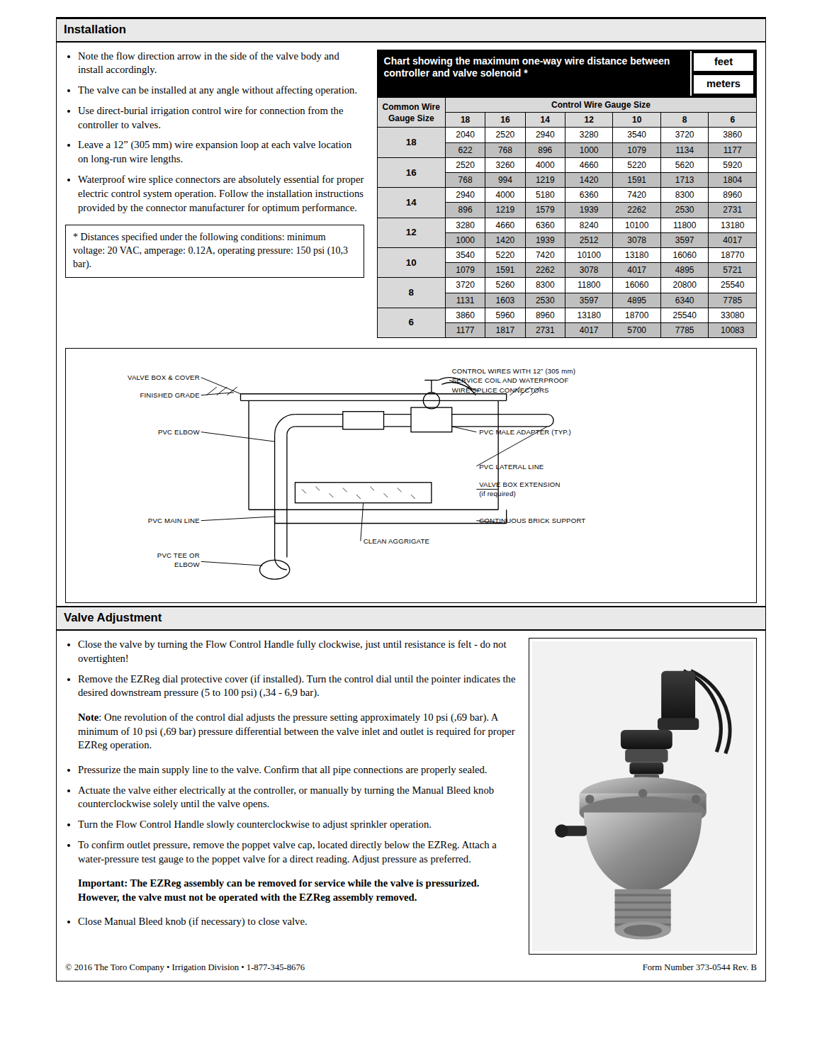Installation
Note the flow direction arrow in the side of the valve body and install accordingly.
The valve can be installed at any angle without affecting operation.
Use direct-burial irrigation control wire for connection from the controller to valves.
Leave a 12” (305 mm) wire expansion loop at each valve location on long-run wire lengths.
Waterproof wire splice connectors are absolutely essential for proper electric control system operation. Follow the installation instructions provided by the connector manufacturer for optimum performance.
* Distances specified under the following conditions: minimum voltage: 20 VAC, amperage: 0.12A, operating pressure: 150 psi (10,3 bar).
Chart showing the maximum one-way wire distance between controller and valve solenoid *
feet
meters
| Common Wire Gauge Size | Control Wire Gauge Size |
| --- | --- |
| 18 | 16 | 14 | 12 | 10 | 8 | 6 |
| 18 | 2040 | 2520 | 2940 | 3280 | 3540 | 3720 | 3860 |
| 622 | 768 | 896 | 1000 | 1079 | 1134 | 1177 |
| 16 | 2520 | 3260 | 4000 | 4660 | 5220 | 5620 | 5920 |
| 768 | 994 | 1219 | 1420 | 1591 | 1713 | 1804 |
| 14 | 2940 | 4000 | 5180 | 6360 | 7420 | 8300 | 8960 |
| 896 | 1219 | 1579 | 1939 | 2262 | 2530 | 2731 |
| 12 | 3280 | 4660 | 6360 | 8240 | 10100 | 11800 | 13180 |
| 1000 | 1420 | 1939 | 2512 | 3078 | 3597 | 4017 |
| 10 | 3540 | 5220 | 7420 | 10100 | 13180 | 16060 | 18770 |
| 1079 | 1591 | 2262 | 3078 | 4017 | 4895 | 5721 |
| 8 | 3720 | 5260 | 8300 | 11800 | 16060 | 20800 | 25540 |
| 1131 | 1603 | 2530 | 3597 | 4895 | 6340 | 7785 |
| 6 | 3860 | 5960 | 8960 | 13180 | 18700 | 25540 | 33080 |
| 1177 | 1817 | 2731 | 4017 | 5700 | 7785 | 10083 |
VALVE BOX & COVER FINISHED GRADE PVC ELBOW PVC MAIN LINE PVC TEE OR ELBOW CONTROL WIRES WITH 12” (305 mm) SERVICE COIL AND WATERPROOF WIRE SPLICE CONNECTORS PVC MALE ADAPTER (TYP.) PVC LATERAL LINE VALVE BOX EXTENSION (if required) CONTINUOUS BRICK SUPPORT CLEAN AGGRIGATE
Valve Adjustment
Close the valve by turning the Flow Control Handle fully clockwise, just until resistance is felt - do not overtighten!
Remove the EZReg dial protective cover (if installed). Turn the control dial until the pointer indicates the desired downstream pressure (5 to 100 psi) (,34 - 6,9 bar).
Note: One revolution of the control dial adjusts the pressure setting approximately 10 psi (,69 bar). A minimum of 10 psi (,69 bar) pressure differential between the valve inlet and outlet is required for proper EZReg operation.
Pressurize the main supply line to the valve. Confirm that all pipe connections are properly sealed.
Actuate the valve either electrically at the controller, or manually by turning the Manual Bleed knob counterclockwise solely until the valve opens.
Turn the Flow Control Handle slowly counterclockwise to adjust sprinkler operation.
To confirm outlet pressure, remove the poppet valve cap, located directly below the EZReg. Attach a water-pressure test gauge to the poppet valve for a direct reading. Adjust pressure as preferred.
Important: The EZReg assembly can be removed for service while the valve is pressurized. However, the valve must not be operated with the EZReg assembly removed.
Close Manual Bleed knob (if necessary) to close valve.
© 2016 The Toro Company • Irrigation Division • 1-877-345-8676
Form Number 373-0544 Rev. B